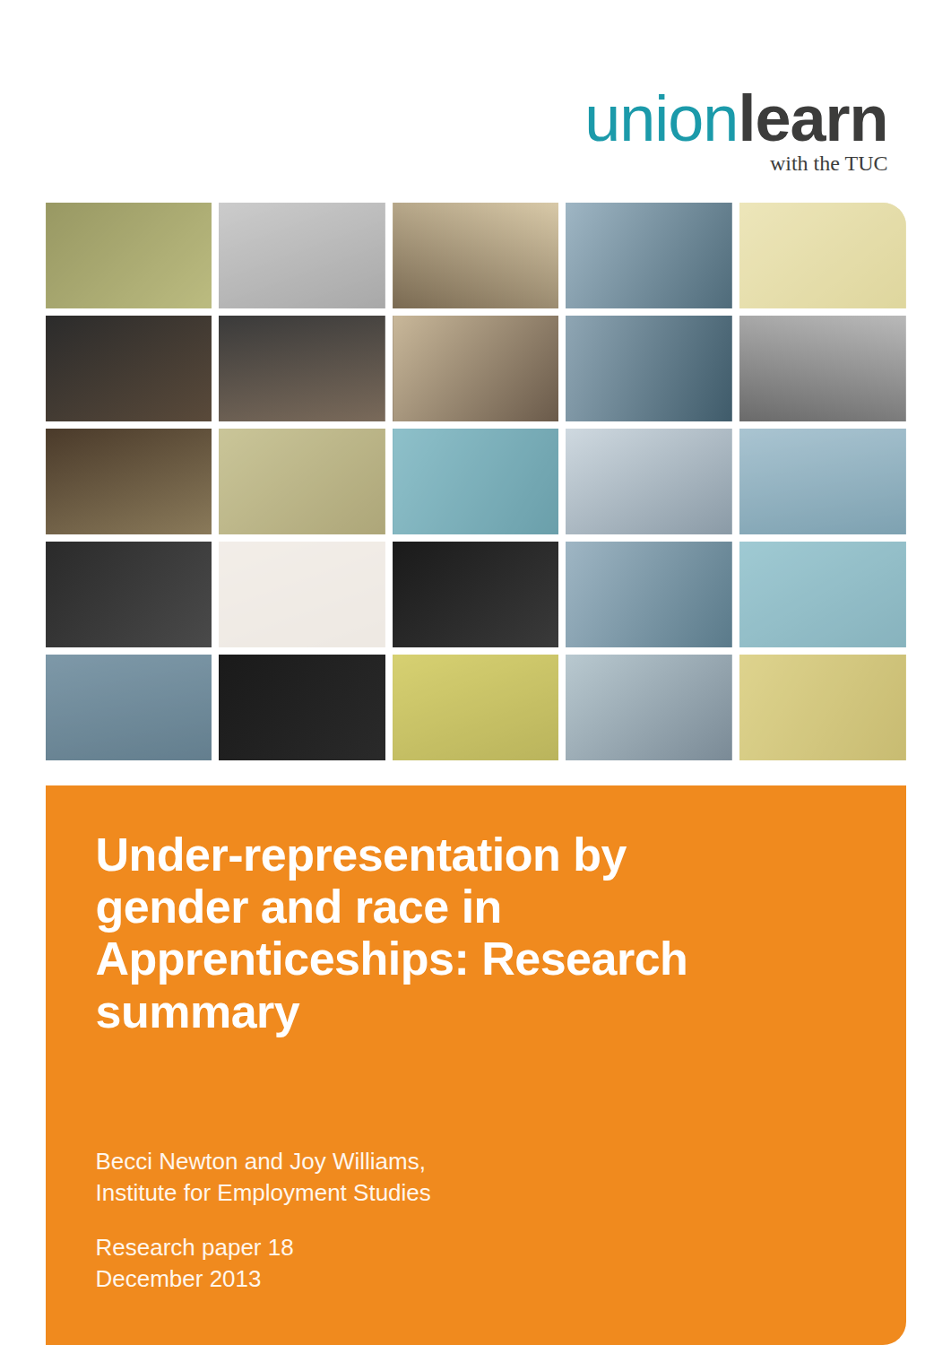union learn
with the TUC
Under-representation by gender and race in Apprenticeships: Research summary
Becci Newton and Joy Williams,
Institute for Employment Studies
Research paper 18
December 2013